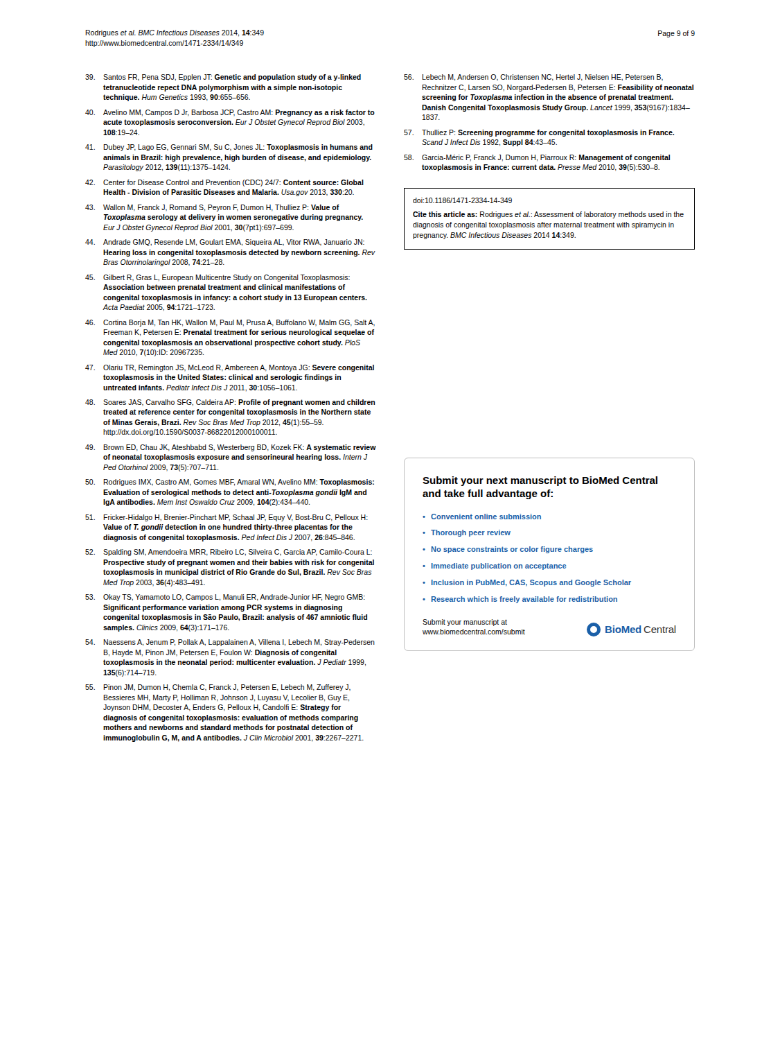Rodrigues et al. BMC Infectious Diseases 2014, 14:349 http://www.biomedcentral.com/1471-2334/14/349
Page 9 of 9
39. Santos FR, Pena SDJ, Epplen JT: Genetic and population study of a y-linked tetranucleotide repect DNA polymorphism with a simple non-isotopic technique. Hum Genetics 1993, 90:655–656.
40. Avelino MM, Campos D Jr, Barbosa JCP, Castro AM: Pregnancy as a risk factor to acute toxoplasmosis seroconversion. Eur J Obstet Gynecol Reprod Biol 2003, 108:19–24.
41. Dubey JP, Lago EG, Gennari SM, Su C, Jones JL: Toxoplasmosis in humans and animals in Brazil: high prevalence, high burden of disease, and epidemiology. Parasitology 2012, 139(11):1375–1424.
42. Center for Disease Control and Prevention (CDC) 24/7: Content source: Global Health - Division of Parasitic Diseases and Malaria. Usa.gov 2013, 330:20.
43. Wallon M, Franck J, Romand S, Peyron F, Dumon H, Thulliez P: Value of Toxoplasma serology at delivery in women seronegative during pregnancy. Eur J Obstet Gynecol Reprod Biol 2001, 30(7pt1):697–699.
44. Andrade GMQ, Resende LM, Goulart EMA, Siqueira AL, Vitor RWA, Januario JN: Hearing loss in congenital toxoplasmosis detected by newborn screening. Rev Bras Otorrinolaringol 2008, 74:21–28.
45. Gilbert R, Gras L, European Multicentre Study on Congenital Toxoplasmosis: Association between prenatal treatment and clinical manifestations of congenital toxoplasmosis in infancy: a cohort study in 13 European centers. Acta Paediat 2005, 94:1721–1723.
46. Cortina Borja M, Tan HK, Wallon M, Paul M, Prusa A, Buffolano W, Malm GG, Salt A, Freeman K, Petersen E: Prenatal treatment for serious neurological sequelae of congenital toxoplasmosis an observational prospective cohort study. PloS Med 2010, 7(10):ID: 20967235.
47. Olariu TR, Remington JS, McLeod R, Ambereen A, Montoya JG: Severe congenital toxoplasmosis in the United States: clinical and serologic findings in untreated infants. Pediatr Infect Dis J 2011, 30:1056–1061.
48. Soares JAS, Carvalho SFG, Caldeira AP: Profile of pregnant women and children treated at reference center for congenital toxoplasmosis in the Northern state of Minas Gerais, Brazi. Rev Soc Bras Med Trop 2012, 45(1):55–59. http://dx.doi.org/10.1590/S0037-86822012000100011.
49. Brown ED, Chau JK, Ateshbabd S, Westerberg BD, Kozek FK: A systematic review of neonatal toxoplasmosis exposure and sensorineural hearing loss. Intern J Ped Otorhinol 2009, 73(5):707–711.
50. Rodrigues IMX, Castro AM, Gomes MBF, Amaral WN, Avelino MM: Toxoplasmosis: Evaluation of serological methods to detect anti-Toxoplasma gondii IgM and IgA antibodies. Mem Inst Oswaldo Cruz 2009, 104(2):434–440.
51. Fricker-Hidalgo H, Brenier-Pinchart MP, Schaal JP, Equy V, Bost-Bru C, Pelloux H: Value of T. gondii detection in one hundred thirty-three placentas for the diagnosis of congenital toxoplasmosis. Ped Infect Dis J 2007, 26:845–846.
52. Spalding SM, Amendoeira MRR, Ribeiro LC, Silveira C, Garcia AP, Camilo-Coura L: Prospective study of pregnant women and their babies with risk for congenital toxoplasmosis in municipal district of Rio Grande do Sul, Brazil. Rev Soc Bras Med Trop 2003, 36(4):483–491.
53. Okay TS, Yamamoto LO, Campos L, Manuli ER, Andrade-Junior HF, Negro GMB: Significant performance variation among PCR systems in diagnosing congenital toxoplasmosis in São Paulo, Brazil: analysis of 467 amniotic fluid samples. Clinics 2009, 64(3):171–176.
54. Naessens A, Jenum P, Pollak A, Lappalainen A, Villena I, Lebech M, Stray-Pedersen B, Hayde M, Pinon JM, Petersen E, Foulon W: Diagnosis of congenital toxoplasmosis in the neonatal period: multicenter evaluation. J Pediatr 1999, 135(6):714–719.
55. Pinon JM, Dumon H, Chemla C, Franck J, Petersen E, Lebech M, Zufferey J, Bessieres MH, Marty P, Holliman R, Johnson J, Luyasu V, Lecolier B, Guy E, Joynson DHM, Decoster A, Enders G, Pelloux H, Candolfi E: Strategy for diagnosis of congenital toxoplasmosis: evaluation of methods comparing mothers and newborns and standard methods for postnatal detection of immunoglobulin G, M, and A antibodies. J Clin Microbiol 2001, 39:2267–2271.
56. Lebech M, Andersen O, Christensen NC, Hertel J, Nielsen HE, Petersen B, Rechnitzer C, Larsen SO, Norgard-Pedersen B, Petersen E: Feasibility of neonatal screening for Toxoplasma infection in the absence of prenatal treatment. Danish Congenital Toxoplasmosis Study Group. Lancet 1999, 353(9167):1834–1837.
57. Thulliez P: Screening programme for congenital toxoplasmosis in France. Scand J Infect Dis 1992, Suppl 84:43–45.
58. Garcia-Méric P, Franck J, Dumon H, Piarroux R: Management of congenital toxoplasmosis in France: current data. Presse Med 2010, 39(5):530–8.
doi:10.1186/1471-2334-14-349
Cite this article as: Rodrigues et al.: Assessment of laboratory methods used in the diagnosis of congenital toxoplasmosis after maternal treatment with spiramycin in pregnancy. BMC Infectious Diseases 2014 14:349.
Submit your next manuscript to BioMed Central
and take full advantage of:
Convenient online submission
Thorough peer review
No space constraints or color figure charges
Immediate publication on acceptance
Inclusion in PubMed, CAS, Scopus and Google Scholar
Research which is freely available for redistribution
Submit your manuscript at
www.biomedcentral.com/submit
BioMedCentral